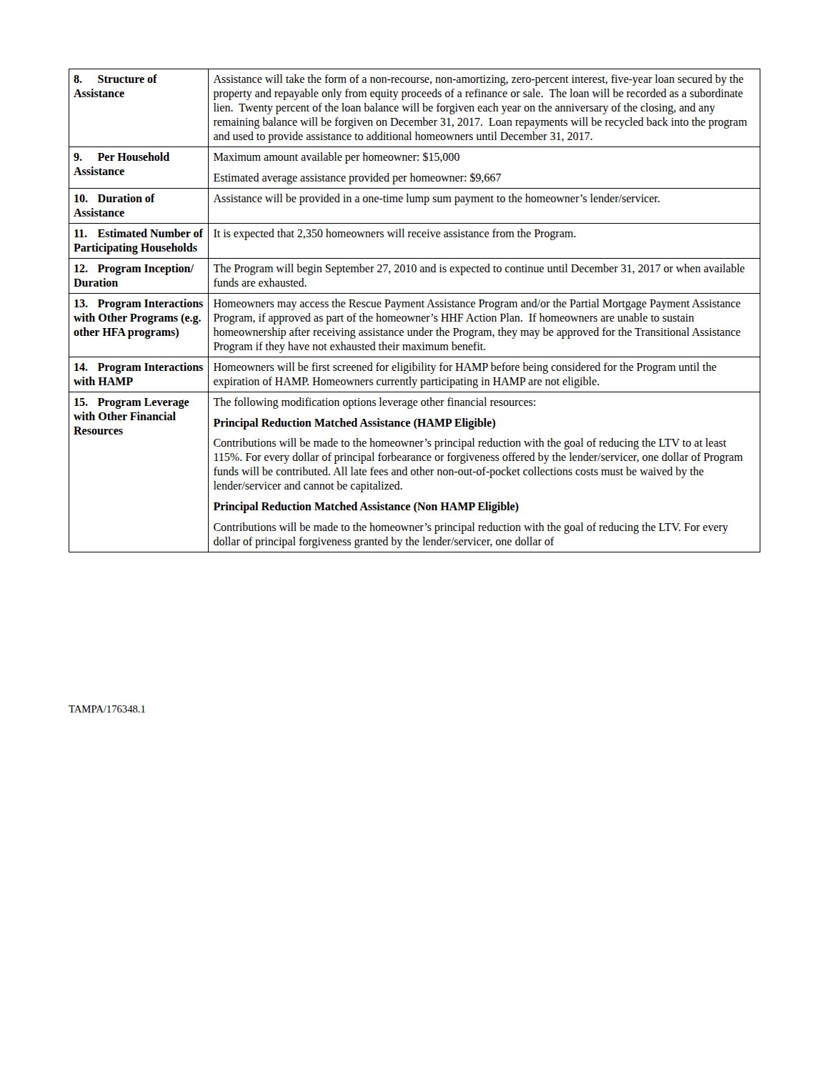| 8. Structure of Assistance | Assistance will take the form of a non-recourse, non-amortizing, zero-percent interest, five-year loan secured by the property and repayable only from equity proceeds of a refinance or sale. The loan will be recorded as a subordinate lien. Twenty percent of the loan balance will be forgiven each year on the anniversary of the closing, and any remaining balance will be forgiven on December 31, 2017. Loan repayments will be recycled back into the program and used to provide assistance to additional homeowners until December 31, 2017. |
| 9. Per Household Assistance | Maximum amount available per homeowner: $15,000 Estimated average assistance provided per homeowner: $9,667 |
| 10. Duration of Assistance | Assistance will be provided in a one-time lump sum payment to the homeowner’s lender/servicer. |
| 11. Estimated Number of Participating Households | It is expected that 2,350 homeowners will receive assistance from the Program. |
| 12. Program Inception/ Duration | The Program will begin September 27, 2010 and is expected to continue until December 31, 2017 or when available funds are exhausted. |
| 13. Program Interactions with Other Programs (e.g. other HFA programs) | Homeowners may access the Rescue Payment Assistance Program and/or the Partial Mortgage Payment Assistance Program, if approved as part of the homeowner’s HHF Action Plan. If homeowners are unable to sustain homeownership after receiving assistance under the Program, they may be approved for the Transitional Assistance Program if they have not exhausted their maximum benefit. |
| 14. Program Interactions with HAMP | Homeowners will be first screened for eligibility for HAMP before being considered for the Program until the expiration of HAMP. Homeowners currently participating in HAMP are not eligible. |
| 15. Program Leverage with Other Financial Resources | The following modification options leverage other financial resources: Principal Reduction Matched Assistance (HAMP Eligible) Contributions will be made to the homeowner’s principal reduction with the goal of reducing the LTV to at least 115%. For every dollar of principal forbearance or forgiveness offered by the lender/servicer, one dollar of Program funds will be contributed. All late fees and other non-out-of-pocket collections costs must be waived by the lender/servicer and cannot be capitalized. Principal Reduction Matched Assistance (Non HAMP Eligible) Contributions will be made to the homeowner’s principal reduction with the goal of reducing the LTV. For every dollar of principal forgiveness granted by the lender/servicer, one dollar of |
TAMPA/176348.1